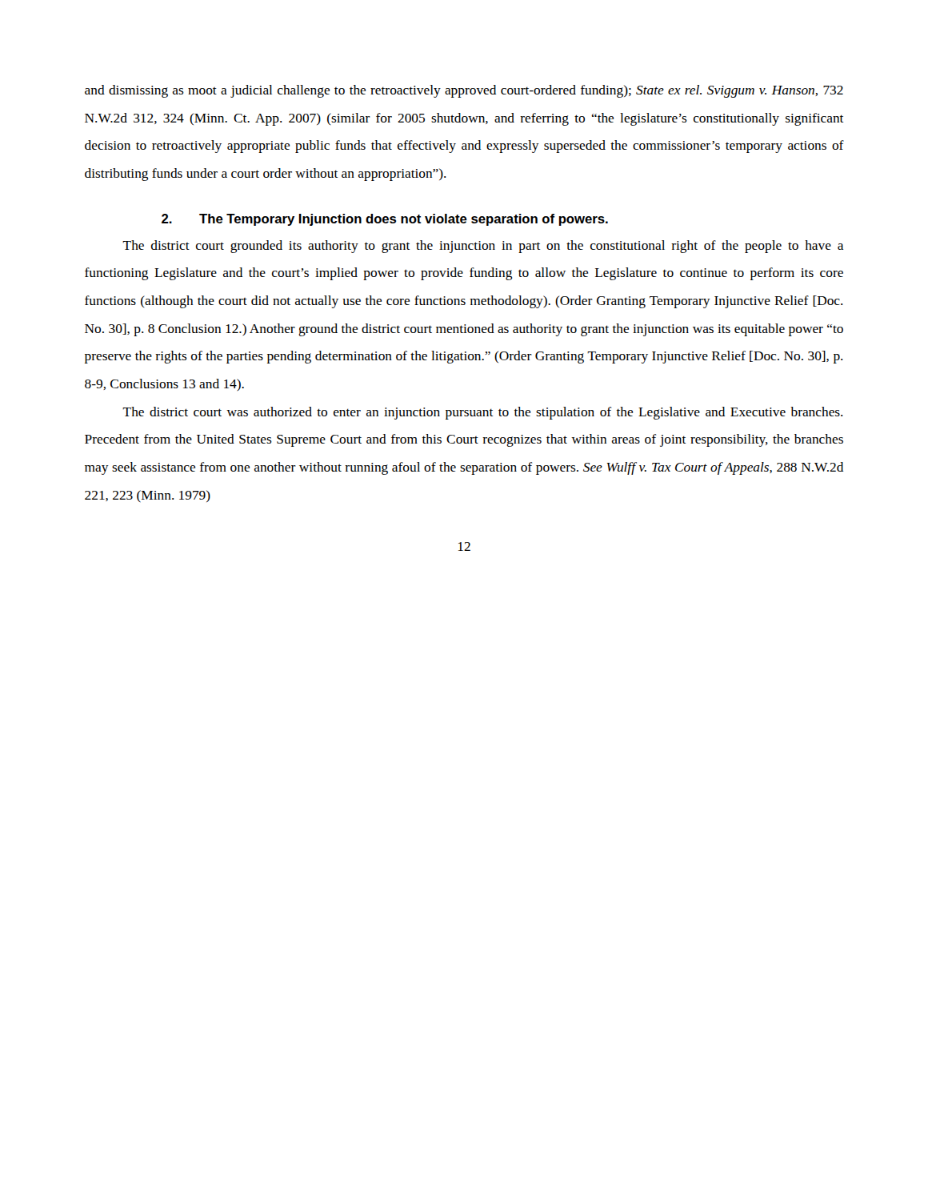and dismissing as moot a judicial challenge to the retroactively approved court-ordered funding); State ex rel. Sviggum v. Hanson, 732 N.W.2d 312, 324 (Minn. Ct. App. 2007) (similar for 2005 shutdown, and referring to “the legislature’s constitutionally significant decision to retroactively appropriate public funds that effectively and expressly superseded the commissioner’s temporary actions of distributing funds under a court order without an appropriation”).
2. The Temporary Injunction does not violate separation of powers.
The district court grounded its authority to grant the injunction in part on the constitutional right of the people to have a functioning Legislature and the court’s implied power to provide funding to allow the Legislature to continue to perform its core functions (although the court did not actually use the core functions methodology). (Order Granting Temporary Injunctive Relief [Doc. No. 30], p. 8 Conclusion 12.) Another ground the district court mentioned as authority to grant the injunction was its equitable power “to preserve the rights of the parties pending determination of the litigation.” (Order Granting Temporary Injunctive Relief [Doc. No. 30], p. 8-9, Conclusions 13 and 14).
The district court was authorized to enter an injunction pursuant to the stipulation of the Legislative and Executive branches. Precedent from the United States Supreme Court and from this Court recognizes that within areas of joint responsibility, the branches may seek assistance from one another without running afoul of the separation of powers. See Wulff v. Tax Court of Appeals, 288 N.W.2d 221, 223 (Minn. 1979)
12